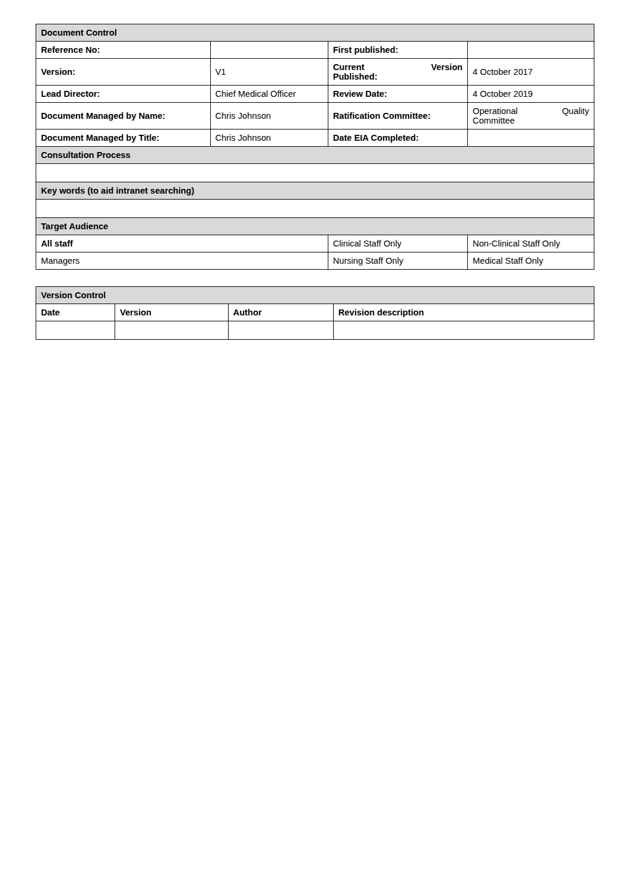| Document Control |
| Reference No: | | First published: | |
| Version: | V1 | Current Version Published: | 4 October 2017 |
| Lead Director: | Chief Medical Officer | Review Date: | 4 October 2019 |
| Document Managed by Name: | Chris Johnson | Ratification Committee: | Operational Quality Committee |
| Document Managed by Title: | Chris Johnson | Date EIA Completed: | |
| Consultation Process |
| Key words (to aid intranet searching) |
| Target Audience |
| All staff | Clinical Staff Only | Non-Clinical Staff Only |
| Managers | Nursing Staff Only | Medical Staff Only |
| Version Control |
| Date | Version | Author | Revision description |